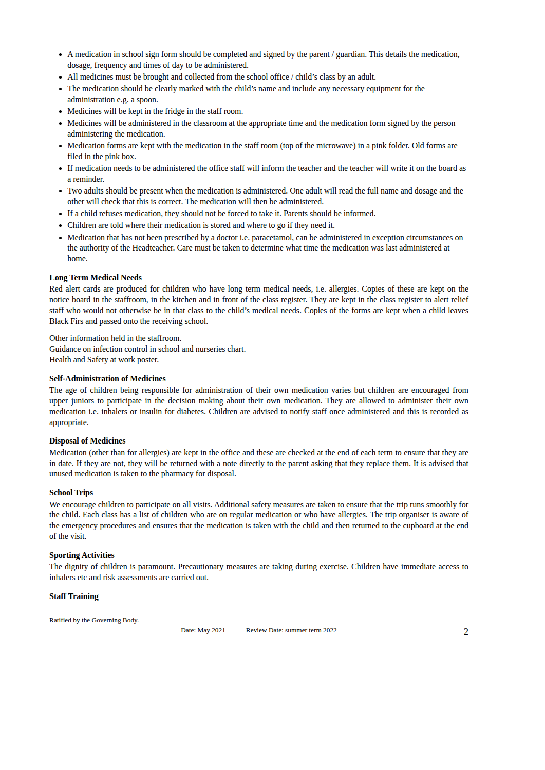A medication in school sign form should be completed and signed by the parent / guardian. This details the medication, dosage, frequency and times of day to be administered.
All medicines must be brought and collected from the school office / child’s class by an adult.
The medication should be clearly marked with the child’s name and include any necessary equipment for the administration e.g. a spoon.
Medicines will be kept in the fridge in the staff room.
Medicines will be administered in the classroom at the appropriate time and the medication form signed by the person administering the medication.
Medication forms are kept with the medication in the staff room (top of the microwave) in a pink folder. Old forms are filed in the pink box.
If medication needs to be administered the office staff will inform the teacher and the teacher will write it on the board as a reminder.
Two adults should be present when the medication is administered. One adult will read the full name and dosage and the other will check that this is correct. The medication will then be administered.
If a child refuses medication, they should not be forced to take it. Parents should be informed.
Children are told where their medication is stored and where to go if they need it.
Medication that has not been prescribed by a doctor i.e. paracetamol, can be administered in exception circumstances on the authority of the Headteacher. Care must be taken to determine what time the medication was last administered at home.
Long Term Medical Needs
Red alert cards are produced for children who have long term medical needs, i.e. allergies. Copies of these are kept on the notice board in the staffroom, in the kitchen and in front of the class register. They are kept in the class register to alert relief staff who would not otherwise be in that class to the child’s medical needs. Copies of the forms are kept when a child leaves Black Firs and passed onto the receiving school.
Other information held in the staffroom.
Guidance on infection control in school and nurseries chart.
Health and Safety at work poster.
Self-Administration of Medicines
The age of children being responsible for administration of their own medication varies but children are encouraged from upper juniors to participate in the decision making about their own medication. They are allowed to administer their own medication i.e. inhalers or insulin for diabetes. Children are advised to notify staff once administered and this is recorded as appropriate.
Disposal of Medicines
Medication (other than for allergies) are kept in the office and these are checked at the end of each term to ensure that they are in date. If they are not, they will be returned with a note directly to the parent asking that they replace them. It is advised that unused medication is taken to the pharmacy for disposal.
School Trips
We encourage children to participate on all visits. Additional safety measures are taken to ensure that the trip runs smoothly for the child. Each class has a list of children who are on regular medication or who have allergies. The trip organiser is aware of the emergency procedures and ensures that the medication is taken with the child and then returned to the cupboard at the end of the visit.
Sporting Activities
The dignity of children is paramount. Precautionary measures are taking during exercise. Children have immediate access to inhalers etc and risk assessments are carried out.
Staff Training
Ratified by the Governing Body.
Date: May 2021 Review Date: summer term 2022 2